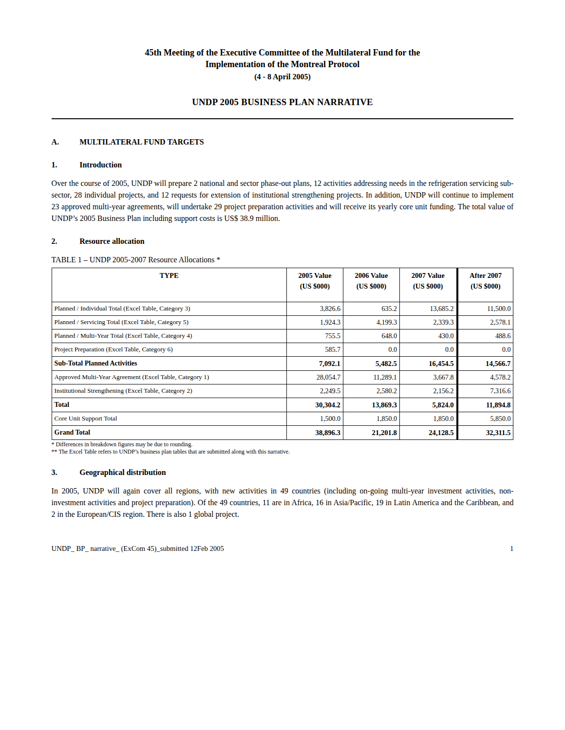45th Meeting of the Executive Committee of the Multilateral Fund for the
Implementation of the Montreal Protocol
(4 - 8 April 2005)
UNDP 2005 BUSINESS PLAN NARRATIVE
A. MULTILATERAL FUND TARGETS
1. Introduction
Over the course of 2005, UNDP will prepare 2 national and sector phase-out plans, 12 activities addressing needs in the refrigeration servicing sub-sector, 28 individual projects, and 12 requests for extension of institutional strengthening projects. In addition, UNDP will continue to implement 23 approved multi-year agreements, will undertake 29 project preparation activities and will receive its yearly core unit funding. The total value of UNDP’s 2005 Business Plan including support costs is US$ 38.9 million.
2. Resource allocation
TABLE 1 – UNDP 2005-2007 Resource Allocations *
| TYPE | 2005 Value (US $000) | 2006 Value (US $000) | 2007 Value (US $000) | After 2007 (US $000) |
| --- | --- | --- | --- | --- |
| Planned / Individual Total (Excel Table, Category 3) | 3,826.6 | 635.2 | 13,685.2 | 11,500.0 |
| Planned / Servicing Total (Excel Table, Category 5) | 1,924.3 | 4,199.3 | 2,339.3 | 2,578.1 |
| Planned / Multi-Year Total (Excel Table, Category 4) | 755.5 | 648.0 | 430.0 | 488.6 |
| Project Preparation (Excel Table, Category 6) | 585.7 | 0.0 | 0.0 | 0.0 |
| Sub-Total Planned Activities | 7,092.1 | 5,482.5 | 16,454.5 | 14,566.7 |
| Approved Multi-Year Agreement (Excel Table, Category 1) | 28,054.7 | 11,289.1 | 3,667.8 | 4,578.2 |
| Institutional Strengthening (Excel Table, Category 2) | 2,249.5 | 2,580.2 | 2,156.2 | 7,316.6 |
| Total | 30,304.2 | 13,869.3 | 5,824.0 | 11,894.8 |
| Core Unit Support Total | 1,500.0 | 1,850.0 | 1,850.0 | 5,850.0 |
| Grand Total | 38,896.3 | 21,201.8 | 24,128.5 | 32,311.5 |
* Differences in breakdown figures may be due to rounding.
** The Excel Table refers to UNDP’s business plan tables that are submitted along with this narrative.
3. Geographical distribution
In 2005, UNDP will again cover all regions, with new activities in 49 countries (including on-going multi-year investment activities, non-investment activities and project preparation). Of the 49 countries, 11 are in Africa, 16 in Asia/Pacific, 19 in Latin America and the Caribbean, and 2 in the European/CIS region. There is also 1 global project.
UNDP_ BP_ narrative_ (ExCom 45)_submitted 12Feb 2005
1